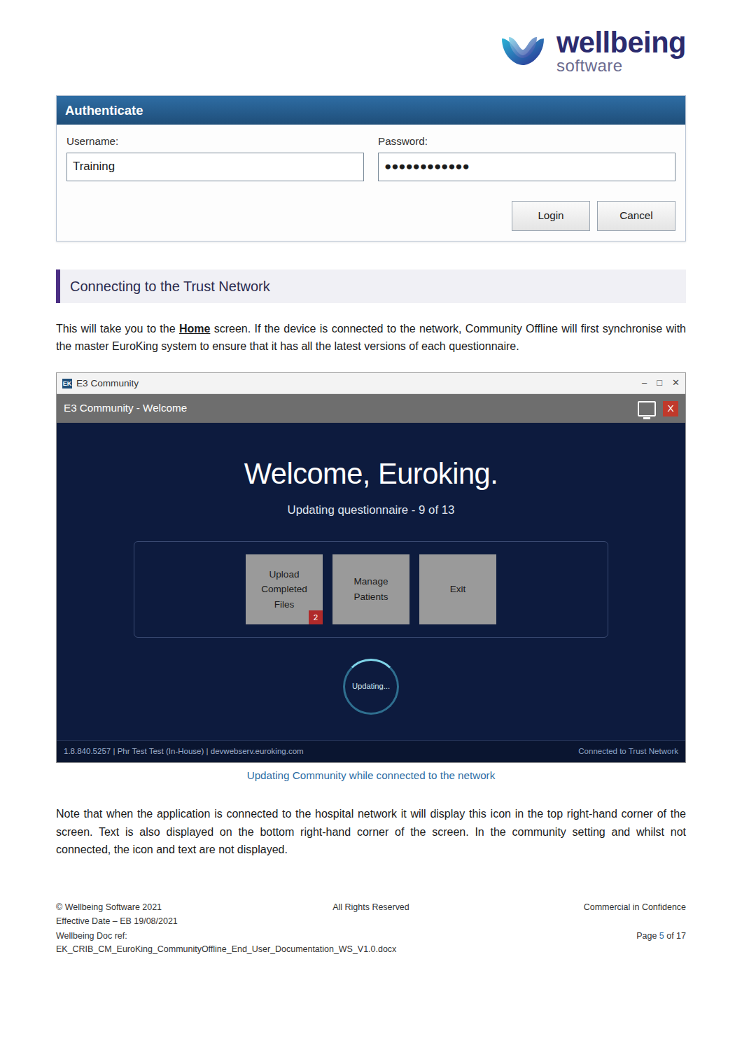wellbeing
software
Authenticate
Username:
Training
Password:
●●●●●●●●●●●●
Login
Cancel
Connecting to the Trust Network
This will take you to the Home screen. If the device is connected to the network, Community Offline will first synchronise with the master EuroKing system to ensure that it has all the latest versions of each questionnaire.
EK E3 Community
– □ ✕
E3 Community - Welcome
X
Welcome, Euroking.
Updating questionnaire - 9 of 13
Upload Completed Files 2
Manage Patients
Exit
Updating...
1.8.840.5257 | Phr Test Test (In-House) | devwebserv.euroking.com
Connected to Trust Network
Updating Community while connected to the network
Note that when the application is connected to the hospital network it will display this icon in the top right-hand corner of the screen. Text is also displayed on the bottom right-hand corner of the screen. In the community setting and whilst not connected, the icon and text are not displayed.
© Wellbeing Software 2021
All Rights Reserved
Commercial in Confidence
Effective Date – EB 19/08/2021
Wellbeing Doc ref: EK_CRIB_CM_EuroKing_CommunityOffline_End_User_Documentation_WS_V1.0.docx
Page 5 of 17